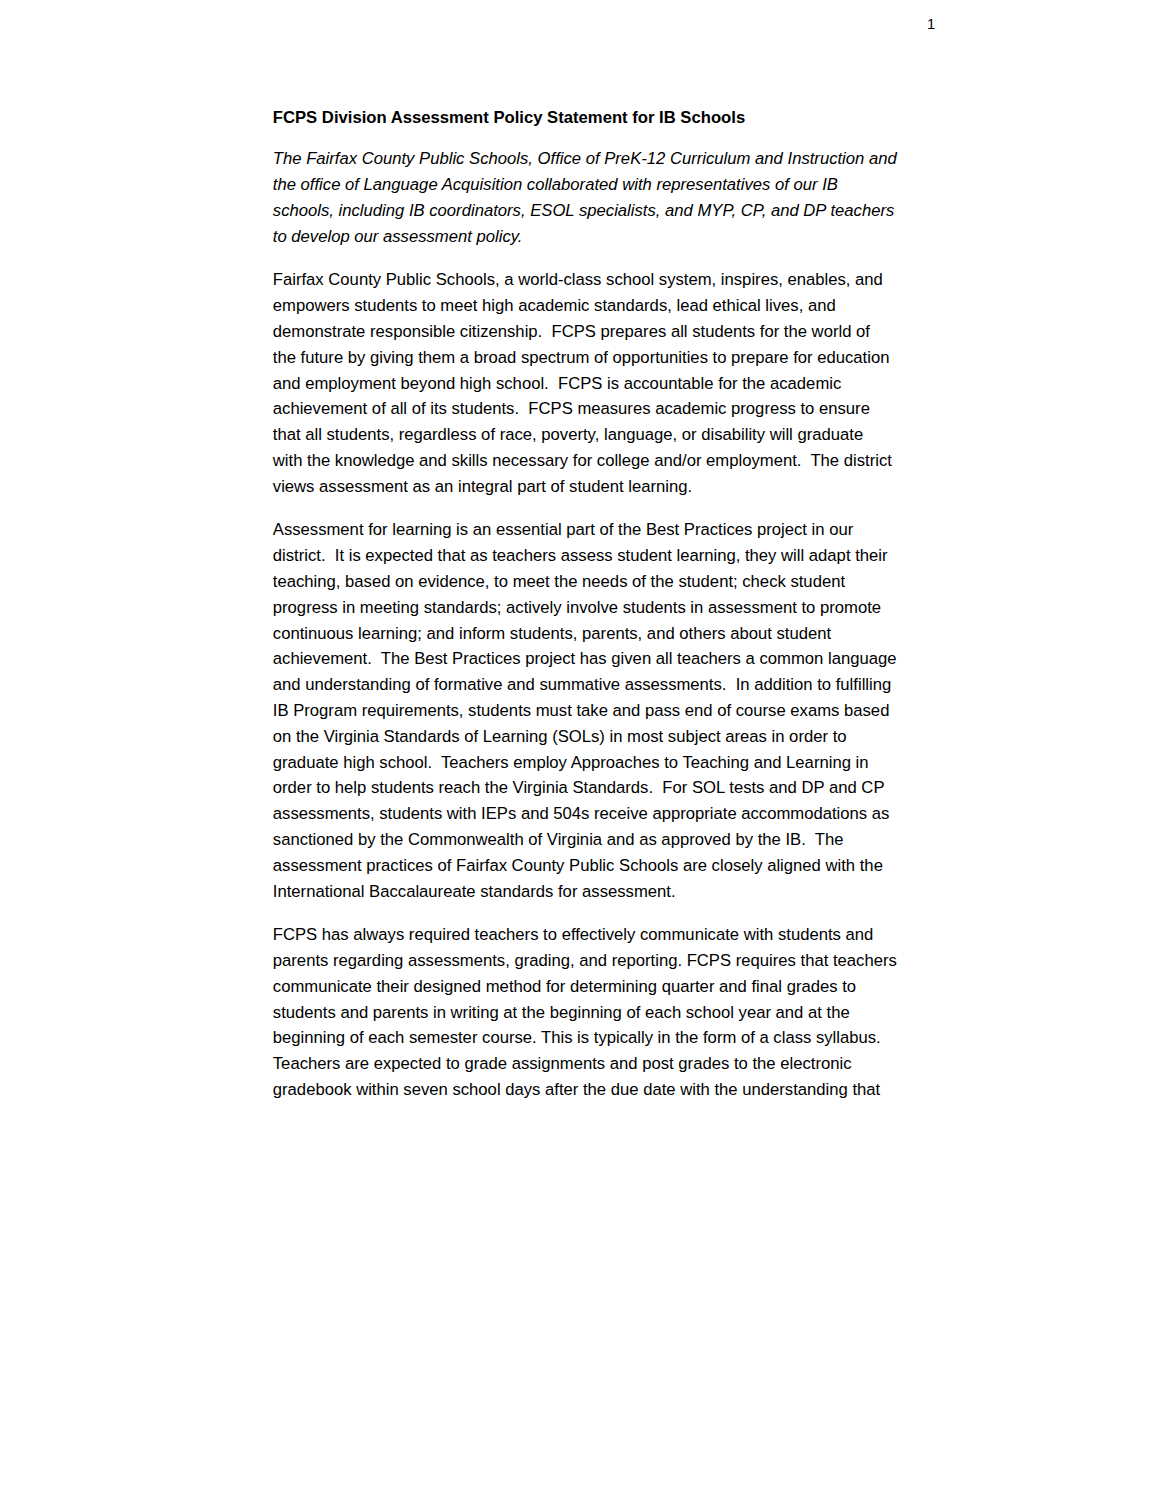1
FCPS Division Assessment Policy Statement for IB Schools
The Fairfax County Public Schools, Office of PreK-12 Curriculum and Instruction and the office of Language Acquisition collaborated with representatives of our IB schools, including IB coordinators, ESOL specialists, and MYP, CP, and DP teachers to develop our assessment policy.
Fairfax County Public Schools, a world-class school system, inspires, enables, and empowers students to meet high academic standards, lead ethical lives, and demonstrate responsible citizenship. FCPS prepares all students for the world of the future by giving them a broad spectrum of opportunities to prepare for education and employment beyond high school. FCPS is accountable for the academic achievement of all of its students. FCPS measures academic progress to ensure that all students, regardless of race, poverty, language, or disability will graduate with the knowledge and skills necessary for college and/or employment. The district views assessment as an integral part of student learning.
Assessment for learning is an essential part of the Best Practices project in our district. It is expected that as teachers assess student learning, they will adapt their teaching, based on evidence, to meet the needs of the student; check student progress in meeting standards; actively involve students in assessment to promote continuous learning; and inform students, parents, and others about student achievement. The Best Practices project has given all teachers a common language and understanding of formative and summative assessments. In addition to fulfilling IB Program requirements, students must take and pass end of course exams based on the Virginia Standards of Learning (SOLs) in most subject areas in order to graduate high school. Teachers employ Approaches to Teaching and Learning in order to help students reach the Virginia Standards. For SOL tests and DP and CP assessments, students with IEPs and 504s receive appropriate accommodations as sanctioned by the Commonwealth of Virginia and as approved by the IB. The assessment practices of Fairfax County Public Schools are closely aligned with the International Baccalaureate standards for assessment.
FCPS has always required teachers to effectively communicate with students and parents regarding assessments, grading, and reporting. FCPS requires that teachers communicate their designed method for determining quarter and final grades to students and parents in writing at the beginning of each school year and at the beginning of each semester course. This is typically in the form of a class syllabus. Teachers are expected to grade assignments and post grades to the electronic gradebook within seven school days after the due date with the understanding that